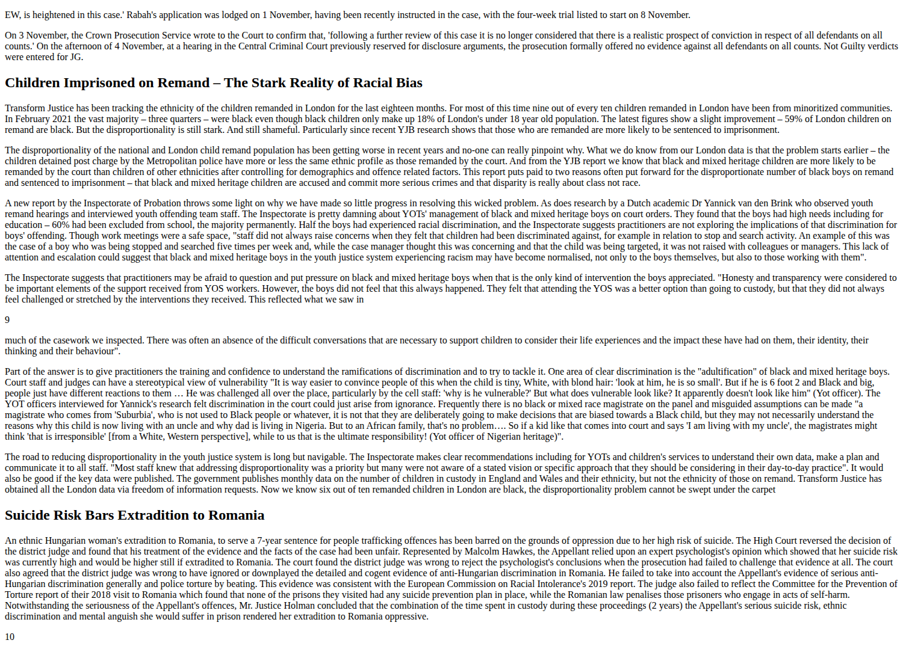EW, is heightened in this case.' Rabah's application was lodged on 1 November, having been recently instructed in the case, with the four-week trial listed to start on 8 November.
On 3 November, the Crown Prosecution Service wrote to the Court to confirm that, 'following a further review of this case it is no longer considered that there is a realistic prospect of conviction in respect of all defendants on all counts.' On the afternoon of 4 November, at a hearing in the Central Criminal Court previously reserved for disclosure arguments, the prosecution formally offered no evidence against all defendants on all counts. Not Guilty verdicts were entered for JG.
Children Imprisoned on Remand – The Stark Reality of Racial Bias
Transform Justice has been tracking the ethnicity of the children remanded in London for the last eighteen months. For most of this time nine out of every ten children remanded in London have been from minoritized communities. In February 2021 the vast majority – three quarters – were black even though black children only make up 18% of London's under 18 year old population. The latest figures show a slight improvement – 59% of London children on remand are black. But the disproportionality is still stark. And still shameful. Particularly since recent YJB research shows that those who are remanded are more likely to be sentenced to imprisonment.
The disproportionality of the national and London child remand population has been getting worse in recent years and no-one can really pinpoint why. What we do know from our London data is that the problem starts earlier – the children detained post charge by the Metropolitan police have more or less the same ethnic profile as those remanded by the court. And from the YJB report we know that black and mixed heritage children are more likely to be remanded by the court than children of other ethnicities after controlling for demographics and offence related factors. This report puts paid to two reasons often put forward for the disproportionate number of black boys on remand and sentenced to imprisonment – that black and mixed heritage children are accused and commit more serious crimes and that disparity is really about class not race.
A new report by the Inspectorate of Probation throws some light on why we have made so little progress in resolving this wicked problem. As does research by a Dutch academic Dr Yannick van den Brink who observed youth remand hearings and interviewed youth offending team staff. The Inspectorate is pretty damning about YOTs' management of black and mixed heritage boys on court orders. They found that the boys had high needs including for education – 60% had been excluded from school, the majority permanently. Half the boys had experienced racial discrimination, and the Inspectorate suggests practitioners are not exploring the implications of that discrimination for boys' offending. Though work meetings were a safe space, "staff did not always raise concerns when they felt that children had been discriminated against, for example in relation to stop and search activity. An example of this was the case of a boy who was being stopped and searched five times per week and, while the case manager thought this was concerning and that the child was being targeted, it was not raised with colleagues or managers. This lack of attention and escalation could suggest that black and mixed heritage boys in the youth justice system experiencing racism may have become normalised, not only to the boys themselves, but also to those working with them".
The Inspectorate suggests that practitioners may be afraid to question and put pressure on black and mixed heritage boys when that is the only kind of intervention the boys appreciated. "Honesty and transparency were considered to be important elements of the support received from YOS workers. However, the boys did not feel that this always happened. They felt that attending the YOS was a better option than going to custody, but that they did not always feel challenged or stretched by the interventions they received. This reflected what we saw in
9
much of the casework we inspected. There was often an absence of the difficult conversations that are necessary to support children to consider their life experiences and the impact these have had on them, their identity, their thinking and their behaviour".
Part of the answer is to give practitioners the training and confidence to understand the ramifications of discrimination and to try to tackle it. One area of clear discrimination is the "adultification" of black and mixed heritage boys. Court staff and judges can have a stereotypical view of vulnerability "It is way easier to convince people of this when the child is tiny, White, with blond hair: 'look at him, he is so small'. But if he is 6 foot 2 and Black and big, people just have different reactions to them … He was challenged all over the place, particularly by the cell staff: 'why is he vulnerable?' But what does vulnerable look like? It apparently doesn't look like him" (Yot officer). The YOT officers interviewed for Yannick's research felt discrimination in the court could just arise from ignorance. Frequently there is no black or mixed race magistrate on the panel and misguided assumptions can be made "a magistrate who comes from 'Suburbia', who is not used to Black people or whatever, it is not that they are deliberately going to make decisions that are biased towards a Black child, but they may not necessarily understand the reasons why this child is now living with an uncle and why dad is living in Nigeria. But to an African family, that's no problem…. So if a kid like that comes into court and says 'I am living with my uncle', the magistrates might think 'that is irresponsible' [from a White, Western perspective], while to us that is the ultimate responsibility! (Yot officer of Nigerian heritage)".
The road to reducing disproportionality in the youth justice system is long but navigable. The Inspectorate makes clear recommendations including for YOTs and children's services to understand their own data, make a plan and communicate it to all staff. "Most staff knew that addressing disproportionality was a priority but many were not aware of a stated vision or specific approach that they should be considering in their day-to-day practice". It would also be good if the key data were published. The government publishes monthly data on the number of children in custody in England and Wales and their ethnicity, but not the ethnicity of those on remand. Transform Justice has obtained all the London data via freedom of information requests. Now we know six out of ten remanded children in London are black, the disproportionality problem cannot be swept under the carpet
Suicide Risk Bars Extradition to Romania
An ethnic Hungarian woman's extradition to Romania, to serve a 7-year sentence for people trafficking offences has been barred on the grounds of oppression due to her high risk of suicide. The High Court reversed the decision of the district judge and found that his treatment of the evidence and the facts of the case had been unfair. Represented by Malcolm Hawkes, the Appellant relied upon an expert psychologist's opinion which showed that her suicide risk was currently high and would be higher still if extradited to Romania. The court found the district judge was wrong to reject the psychologist's conclusions when the prosecution had failed to challenge that evidence at all. The court also agreed that the district judge was wrong to have ignored or downplayed the detailed and cogent evidence of anti-Hungarian discrimination in Romania. He failed to take into account the Appellant's evidence of serious anti-Hungarian discrimination generally and police torture by beating. This evidence was consistent with the European Commission on Racial Intolerance's 2019 report. The judge also failed to reflect the Committee for the Prevention of Torture report of their 2018 visit to Romania which found that none of the prisons they visited had any suicide prevention plan in place, while the Romanian law penalises those prisoners who engage in acts of self-harm. Notwithstanding the seriousness of the Appellant's offences, Mr. Justice Holman concluded that the combination of the time spent in custody during these proceedings (2 years) the Appellant's serious suicide risk, ethnic discrimination and mental anguish she would suffer in prison rendered her extradition to Romania oppressive.
10